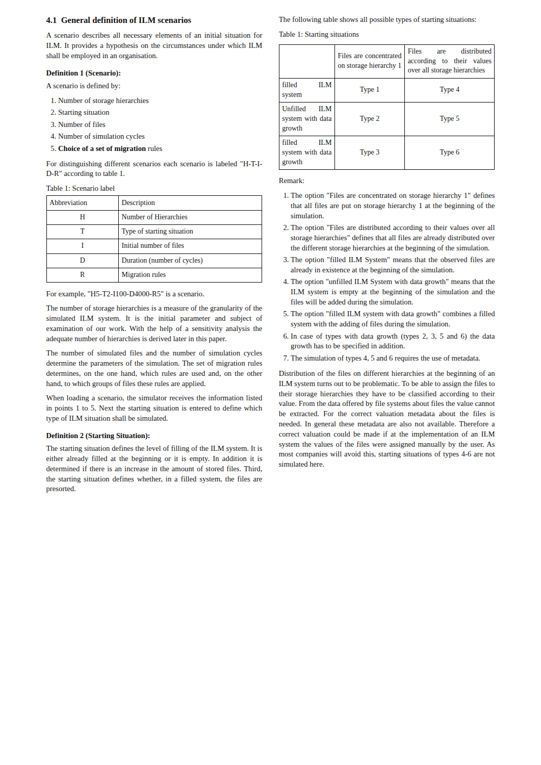4.1 General definition of ILM scenarios
A scenario describes all necessary elements of an initial situation for ILM. It provides a hypothesis on the circumstances under which ILM shall be employed in an organisation.
Definition 1 (Scenario):
A scenario is defined by:
Number of storage hierarchies
Starting situation
Number of files
Number of simulation cycles
Choice of a set of migration rules
For distinguishing different scenarios each scenario is labeled "H-T-I-D-R" according to table 1.
Table 1: Scenario label
| Abbreviation | Description |
| H | Number of Hierarchies |
| T | Type of starting situation |
| I | Initial number of files |
| D | Duration (number of cycles) |
| R | Migration rules |
For example, "H5-T2-I100-D4000-R5" is a scenario.
The number of storage hierarchies is a measure of the granularity of the simulated ILM system. It is the initial parameter and subject of examination of our work. With the help of a sensitivity analysis the adequate number of hierarchies is derived later in this paper.
The number of simulated files and the number of simulation cycles determine the parameters of the simulation. The set of migration rules determines, on the one hand, which rules are used and, on the other hand, to which groups of files these rules are applied.
When loading a scenario, the simulator receives the information listed in points 1 to 5. Next the starting situation is entered to define which type of ILM situation shall be simulated.
Definition 2 (Starting Situation):
The starting situation defines the level of filling of the ILM system. It is either already filled at the beginning or it is empty. In addition it is determined if there is an increase in the amount of stored files. Third, the starting situation defines whether, in a filled system, the files are presorted.
The following table shows all possible types of starting situations:
Table 1: Starting situations
| | Files are concentrated on storage hierarchy 1 | Files are distributed according to their values over all storage hierarchies |
| filled ILM system | Type 1 | Type 4 |
| Unfilled ILM system with data growth | Type 2 | Type 5 |
| filled ILM system with data growth | Type 3 | Type 6 |
Remark:
The option "Files are concentrated on storage hierarchy 1" defines that all files are put on storage hierarchy 1 at the beginning of the simulation.
The option "Files are distributed according to their values over all storage hierarchies" defines that all files are already distributed over the different storage hierarchies at the beginning of the simulation.
The option "filled ILM System" means that the observed files are already in existence at the beginning of the simulation.
The option "unfilled ILM System with data growth" means that the ILM system is empty at the beginning of the simulation and the files will be added during the simulation.
The option "filled ILM system with data growth" combines a filled system with the adding of files during the simulation.
In case of types with data growth (types 2, 3, 5 and 6) the data growth has to be specified in addition.
The simulation of types 4, 5 and 6 requires the use of metadata.
Distribution of the files on different hierarchies at the beginning of an ILM system turns out to be problematic. To be able to assign the files to their storage hierarchies they have to be classified according to their value. From the data offered by file systems about files the value cannot be extracted. For the correct valuation metadata about the files is needed. In general these metadata are also not available. Therefore a correct valuation could be made if at the implementation of an ILM system the values of the files were assigned manually by the user. As most companies will avoid this, starting situations of types 4-6 are not simulated here.